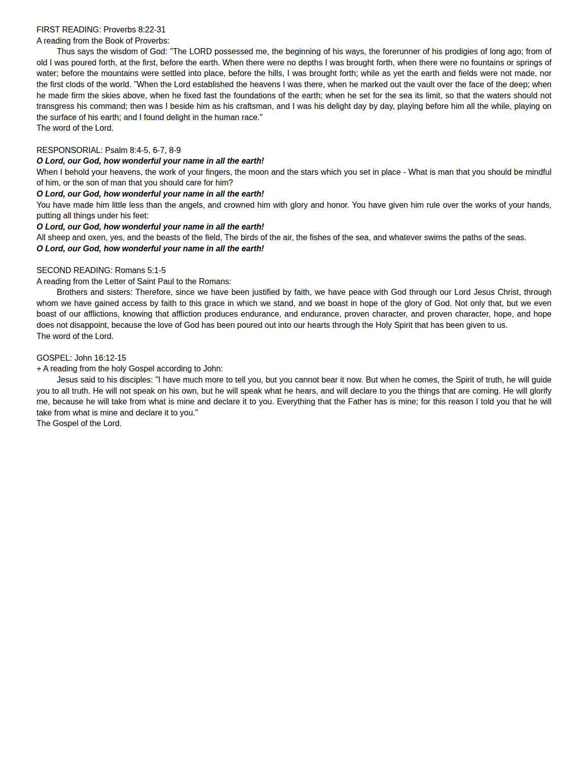FIRST READING: Proverbs 8:22-31
A reading from the Book of Proverbs:
Thus says the wisdom of God: "The LORD possessed me, the beginning of his ways, the forerunner of his prodigies of long ago; from of old I was poured forth, at the first, before the earth. When there were no depths I was brought forth, when there were no fountains or springs of water; before the mountains were settled into place, before the hills, I was brought forth; while as yet the earth and fields were not made, nor the first clods of the world. "When the Lord established the heavens I was there, when he marked out the vault over the face of the deep; when he made firm the skies above, when he fixed fast the foundations of the earth; when he set for the sea its limit, so that the waters should not transgress his command; then was I beside him as his craftsman, and I was his delight day by day, playing before him all the while, playing on the surface of his earth; and I found delight in the human race."
The word of the Lord.
RESPONSORIAL: Psalm 8:4-5, 6-7, 8-9
O Lord, our God, how wonderful your name in all the earth!
When I behold your heavens, the work of your fingers, the moon and the stars which you set in place - What is man that you should be mindful of him, or the son of man that you should care for him?
O Lord, our God, how wonderful your name in all the earth!
You have made him little less than the angels, and crowned him with glory and honor. You have given him rule over the works of your hands, putting all things under his feet:
O Lord, our God, how wonderful your name in all the earth!
All sheep and oxen, yes, and the beasts of the field, The birds of the air, the fishes of the sea, and whatever swims the paths of the seas.
O Lord, our God, how wonderful your name in all the earth!
SECOND READING: Romans 5:1-5
A reading from the Letter of Saint Paul to the Romans:
Brothers and sisters: Therefore, since we have been justified by faith, we have peace with God through our Lord Jesus Christ, through whom we have gained access by faith to this grace in which we stand, and we boast in hope of the glory of God. Not only that, but we even boast of our afflictions, knowing that affliction produces endurance, and endurance, proven character, and proven character, hope, and hope does not disappoint, because the love of God has been poured out into our hearts through the Holy Spirit that has been given to us.
The word of the Lord.
GOSPEL: John 16:12-15
+ A reading from the holy Gospel according to John:
Jesus said to his disciples: "I have much more to tell you, but you cannot bear it now. But when he comes, the Spirit of truth, he will guide you to all truth. He will not speak on his own, but he will speak what he hears, and will declare to you the things that are coming. He will glorify me, because he will take from what is mine and declare it to you. Everything that the Father has is mine; for this reason I told you that he will take from what is mine and declare it to you."
The Gospel of the Lord.